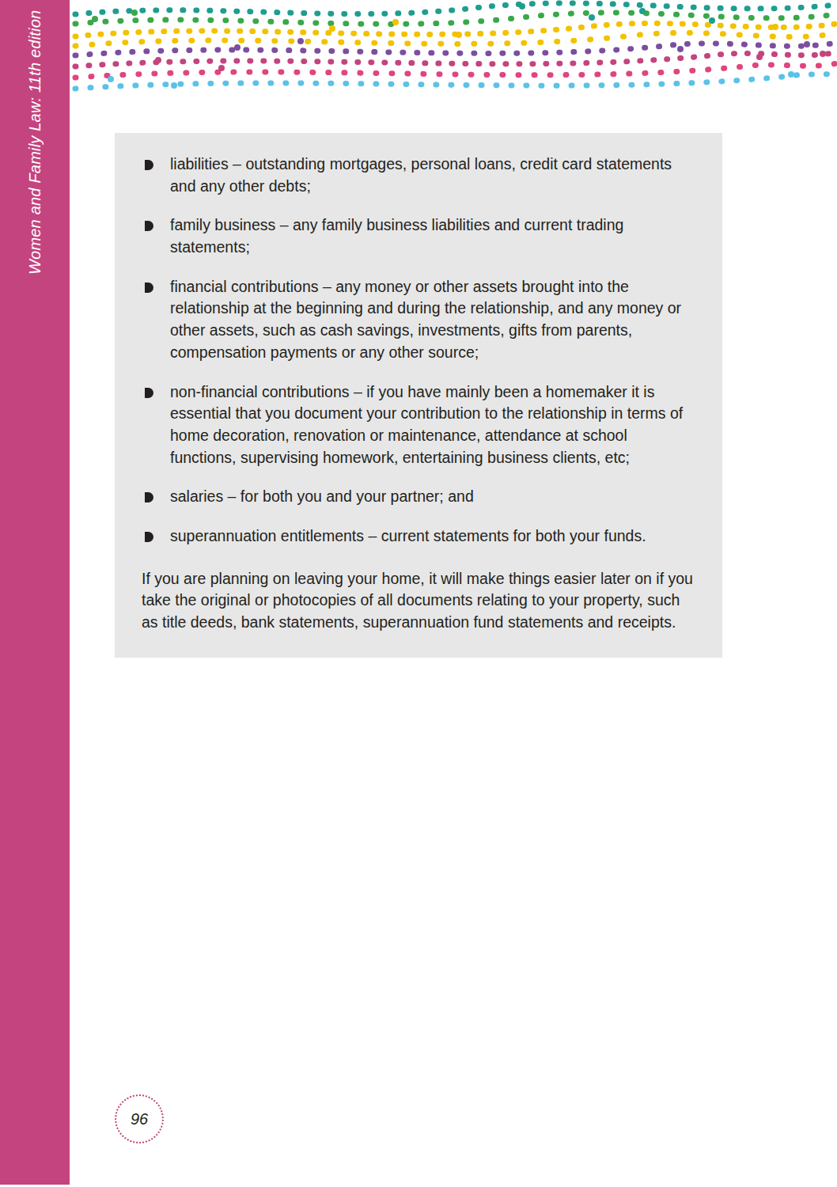Women and Family Law: 11th edition
liabilities – outstanding mortgages, personal loans, credit card statements and any other debts;
family business – any family business liabilities and current trading statements;
financial contributions – any money or other assets brought into the relationship at the beginning and during the relationship, and any money or other assets, such as cash savings, investments, gifts from parents, compensation payments or any other source;
non-financial contributions – if you have mainly been a homemaker it is essential that you document your contribution to the relationship in terms of home decoration, renovation or maintenance, attendance at school functions, supervising homework, entertaining business clients, etc;
salaries – for both you and your partner; and
superannuation entitlements – current statements for both your funds.
If you are planning on leaving your home, it will make things easier later on if you take the original or photocopies of all documents relating to your property, such as title deeds, bank statements, superannuation fund statements and receipts.
96